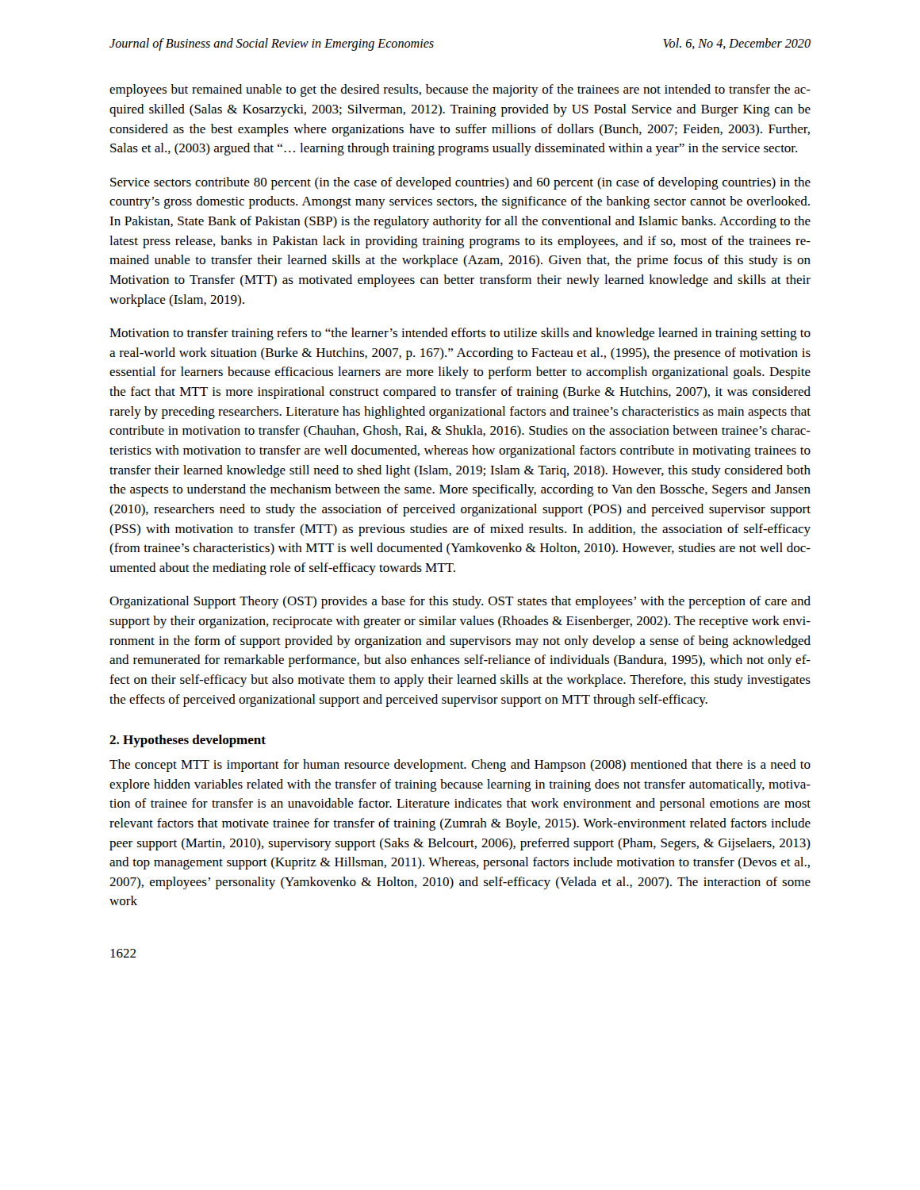Journal of Business and Social Review in Emerging Economies Vol. 6, No 4, December 2020
employees but remained unable to get the desired results, because the majority of the trainees are not intended to transfer the acquired skilled (Salas & Kosarzycki, 2003; Silverman, 2012). Training provided by US Postal Service and Burger King can be considered as the best examples where organizations have to suffer millions of dollars (Bunch, 2007; Feiden, 2003). Further, Salas et al., (2003) argued that “… learning through training programs usually disseminated within a year” in the service sector.
Service sectors contribute 80 percent (in the case of developed countries) and 60 percent (in case of developing countries) in the country’s gross domestic products. Amongst many services sectors, the significance of the banking sector cannot be overlooked. In Pakistan, State Bank of Pakistan (SBP) is the regulatory authority for all the conventional and Islamic banks. According to the latest press release, banks in Pakistan lack in providing training programs to its employees, and if so, most of the trainees remained unable to transfer their learned skills at the workplace (Azam, 2016). Given that, the prime focus of this study is on Motivation to Transfer (MTT) as motivated employees can better transform their newly learned knowledge and skills at their workplace (Islam, 2019).
Motivation to transfer training refers to “the learner’s intended efforts to utilize skills and knowledge learned in training setting to a real-world work situation (Burke & Hutchins, 2007, p. 167).” According to Facteau et al., (1995), the presence of motivation is essential for learners because efficacious learners are more likely to perform better to accomplish organizational goals. Despite the fact that MTT is more inspirational construct compared to transfer of training (Burke & Hutchins, 2007), it was considered rarely by preceding researchers. Literature has highlighted organizational factors and trainee’s characteristics as main aspects that contribute in motivation to transfer (Chauhan, Ghosh, Rai, & Shukla, 2016). Studies on the association between trainee’s characteristics with motivation to transfer are well documented, whereas how organizational factors contribute in motivating trainees to transfer their learned knowledge still need to shed light (Islam, 2019; Islam & Tariq, 2018). However, this study considered both the aspects to understand the mechanism between the same. More specifically, according to Van den Bossche, Segers and Jansen (2010), researchers need to study the association of perceived organizational support (POS) and perceived supervisor support (PSS) with motivation to transfer (MTT) as previous studies are of mixed results. In addition, the association of self-efficacy (from trainee’s characteristics) with MTT is well documented (Yamkovenko & Holton, 2010). However, studies are not well documented about the mediating role of self-efficacy towards MTT.
Organizational Support Theory (OST) provides a base for this study. OST states that employees’ with the perception of care and support by their organization, reciprocate with greater or similar values (Rhoades & Eisenberger, 2002). The receptive work environment in the form of support provided by organization and supervisors may not only develop a sense of being acknowledged and remunerated for remarkable performance, but also enhances self-reliance of individuals (Bandura, 1995), which not only effect on their self-efficacy but also motivate them to apply their learned skills at the workplace. Therefore, this study investigates the effects of perceived organizational support and perceived supervisor support on MTT through self-efficacy.
2. Hypotheses development
The concept MTT is important for human resource development. Cheng and Hampson (2008) mentioned that there is a need to explore hidden variables related with the transfer of training because learning in training does not transfer automatically, motivation of trainee for transfer is an unavoidable factor. Literature indicates that work environment and personal emotions are most relevant factors that motivate trainee for transfer of training (Zumrah & Boyle, 2015). Work-environment related factors include peer support (Martin, 2010), supervisory support (Saks & Belcourt, 2006), preferred support (Pham, Segers, & Gijselaers, 2013) and top management support (Kupritz & Hillsman, 2011). Whereas, personal factors include motivation to transfer (Devos et al., 2007), employees’ personality (Yamkovenko & Holton, 2010) and self-efficacy (Velada et al., 2007). The interaction of some work
1622